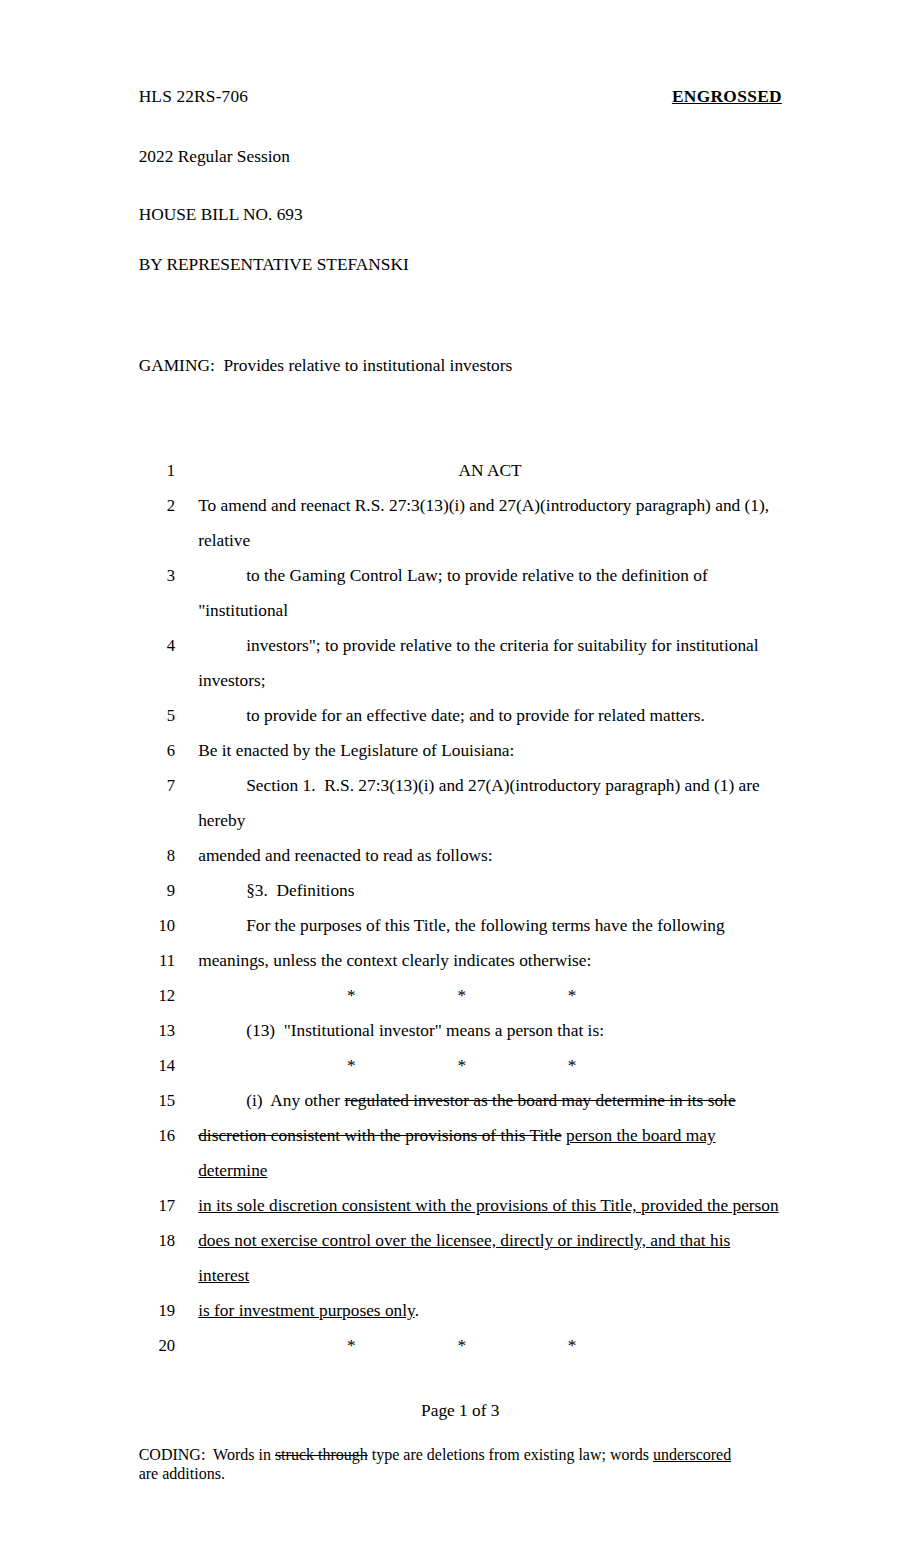HLS 22RS-706
ENGROSSED
2022 Regular Session
HOUSE BILL NO. 693
BY REPRESENTATIVE STEFANSKI
GAMING: Provides relative to institutional investors
AN ACT
To amend and reenact R.S. 27:3(13)(i) and 27(A)(introductory paragraph) and (1), relative
to the Gaming Control Law; to provide relative to the definition of "institutional
investors"; to provide relative to the criteria for suitability for institutional investors;
to provide for an effective date; and to provide for related matters.
Be it enacted by the Legislature of Louisiana:
Section 1. R.S. 27:3(13)(i) and 27(A)(introductory paragraph) and (1) are hereby
amended and reenacted to read as follows:
§3. Definitions
For the purposes of this Title, the following terms have the following
meanings, unless the context clearly indicates otherwise:
***
(13) "Institutional investor" means a person that is:
***
(i) Any other regulated investor as the board may determine in its sole
discretion consistent with the provisions of this Title person the board may determine
in its sole discretion consistent with the provisions of this Title, provided the person
does not exercise control over the licensee, directly or indirectly, and that his interest
is for investment purposes only.
***
Page 1 of 3
CODING: Words in struck through type are deletions from existing law; words underscored
are additions.